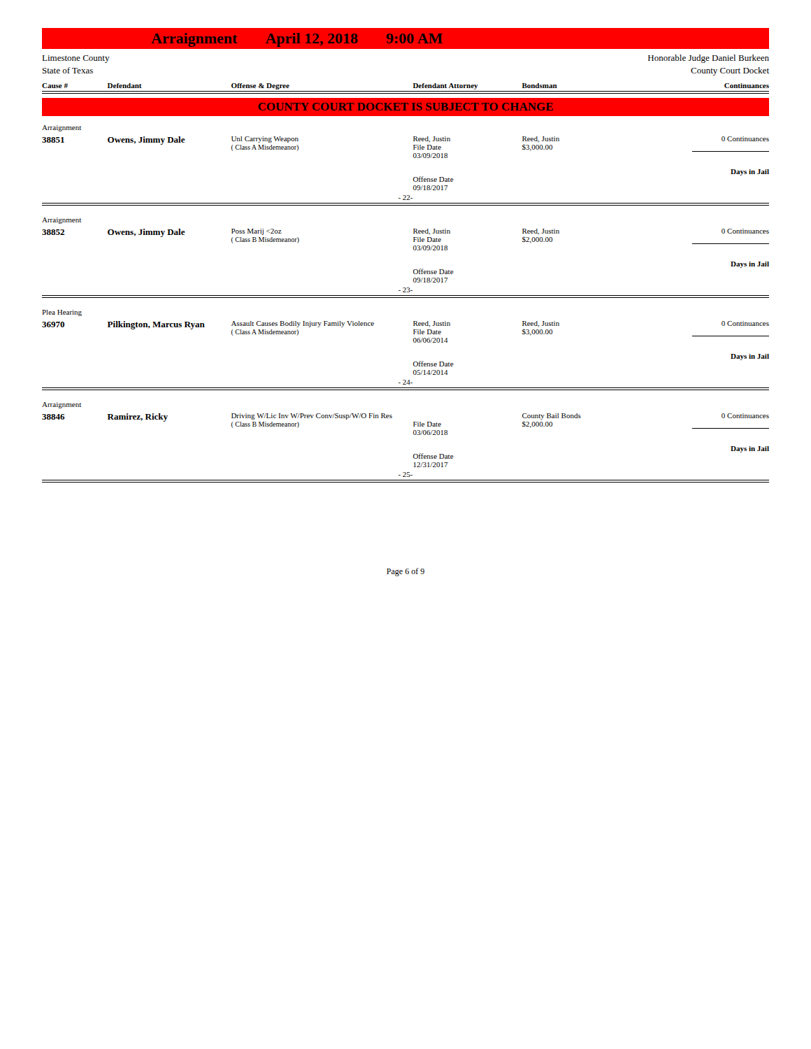Arraignment April 12, 2018 9:00 AM
Limestone County
State of Texas
Honorable Judge Daniel Burkeen
County Court Docket
Cause #
Defendant
Offense & Degree
Defendant Attorney
Bondsman
Continuances
COUNTY COURT DOCKET IS SUBJECT TO CHANGE
Arraignment
38851
Owens, Jimmy Dale
Unl Carrying Weapon
( Class A Misdemeanor)
Reed, Justin
File Date
03/09/2018
Offense Date
09/18/2017
Reed, Justin
$3,000.00
0 Continuances
Days in Jail
- 22-
Arraignment
38852
Owens, Jimmy Dale
Poss Marij <2oz
( Class B Misdemeanor)
Reed, Justin
File Date
03/09/2018
Offense Date
09/18/2017
Reed, Justin
$2,000.00
0 Continuances
Days in Jail
- 23-
Plea Hearing
36970
Pilkington, Marcus Ryan
Assault Causes Bodily Injury Family Violence
( Class A Misdemeanor)
Reed, Justin
File Date
06/06/2014
Offense Date
05/14/2014
Reed, Justin
$3,000.00
0 Continuances
Days in Jail
- 24-
Arraignment
38846
Ramirez, Ricky
Driving W/Lic Inv W/Prev Conv/Susp/W/O Fin Res
( Class B Misdemeanor)
File Date
03/06/2018
Offense Date
12/31/2017
County Bail Bonds
$2,000.00
0 Continuances
Days in Jail
- 25-
Page 6 of 9